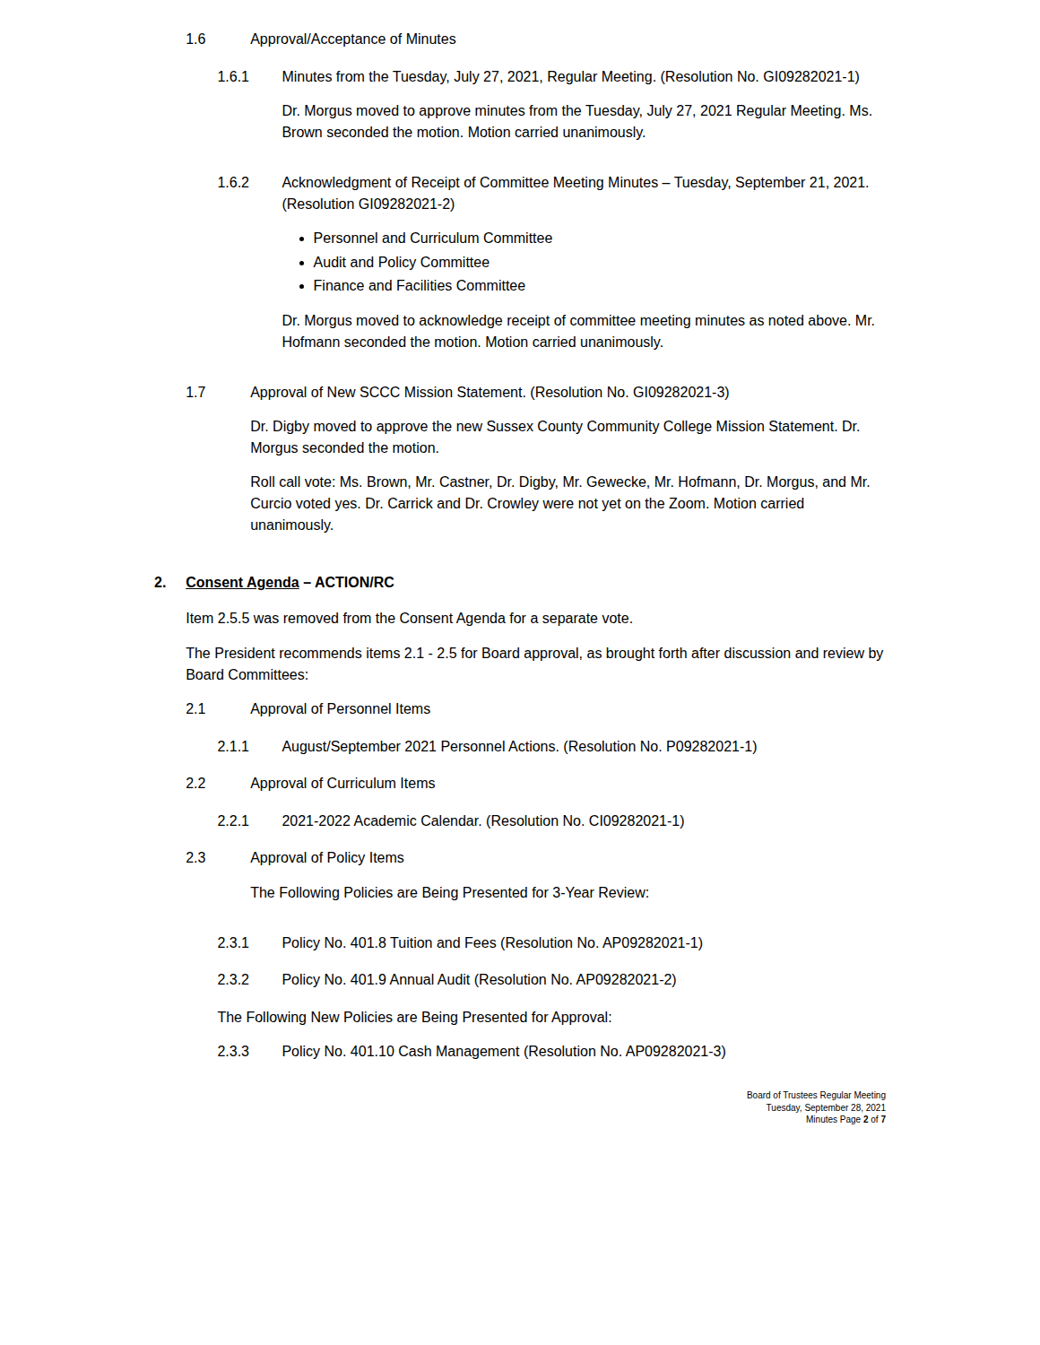1.6
Approval/Acceptance of Minutes
1.6.1
Minutes from the Tuesday, July 27, 2021, Regular Meeting. (Resolution No. GI09282021-1)
Dr. Morgus moved to approve minutes from the Tuesday, July 27, 2021 Regular Meeting. Ms. Brown seconded the motion. Motion carried unanimously.
1.6.2
Acknowledgment of Receipt of Committee Meeting Minutes – Tuesday, September 21, 2021. (Resolution GI09282021-2)
Personnel and Curriculum Committee
Audit and Policy Committee
Finance and Facilities Committee
Dr. Morgus moved to acknowledge receipt of committee meeting minutes as noted above. Mr. Hofmann seconded the motion. Motion carried unanimously.
1.7
Approval of New SCCC Mission Statement. (Resolution No. GI09282021-3)
Dr. Digby moved to approve the new Sussex County Community College Mission Statement. Dr. Morgus seconded the motion.
Roll call vote: Ms. Brown, Mr. Castner, Dr. Digby, Mr. Gewecke, Mr. Hofmann, Dr. Morgus, and Mr. Curcio voted yes. Dr. Carrick and Dr. Crowley were not yet on the Zoom. Motion carried unanimously.
2. Consent Agenda – ACTION/RC
Item 2.5.5 was removed from the Consent Agenda for a separate vote.
The President recommends items 2.1 - 2.5 for Board approval, as brought forth after discussion and review by Board Committees:
2.1
Approval of Personnel Items
2.1.1
August/September 2021 Personnel Actions. (Resolution No. P09282021-1)
2.2
Approval of Curriculum Items
2.2.1
2021-2022 Academic Calendar. (Resolution No. CI09282021-1)
2.3
Approval of Policy Items
The Following Policies are Being Presented for 3-Year Review:
2.3.1
Policy No. 401.8 Tuition and Fees (Resolution No. AP09282021-1)
2.3.2
Policy No. 401.9 Annual Audit (Resolution No. AP09282021-2)
The Following New Policies are Being Presented for Approval:
2.3.3
Policy No. 401.10 Cash Management (Resolution No. AP09282021-3)
Board of Trustees Regular Meeting
Tuesday, September 28, 2021
Minutes Page 2 of 7